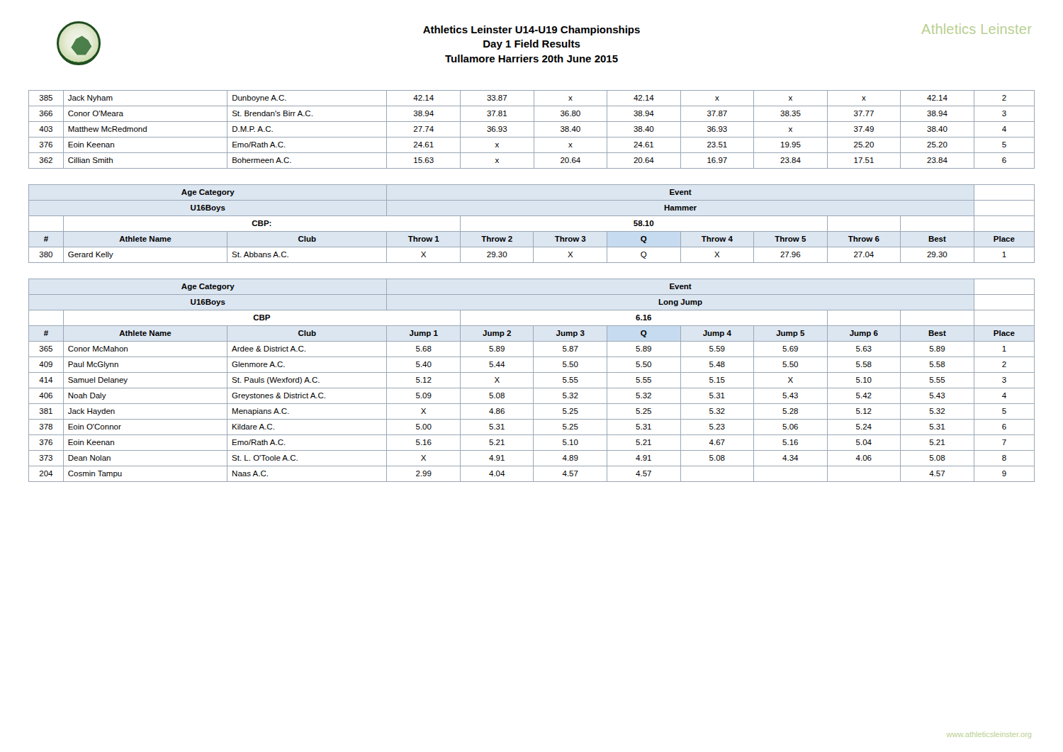Athletics Leinster
Athletics Leinster U14-U19 Championships Day 1 Field Results Tullamore Harriers 20th June 2015
| 385 | Jack Nyham | Dunboyne A.C. | 42.14 | 33.87 | x | 42.14 | x | x | x | 42.14 | 2 |
| 366 | Conor O'Meara | St. Brendan's Birr A.C. | 38.94 | 37.81 | 36.80 | 38.94 | 37.87 | 38.35 | 37.77 | 38.94 | 3 |
| 403 | Matthew McRedmond | D.M.P. A.C. | 27.74 | 36.93 | 38.40 | 38.40 | 36.93 | x | 37.49 | 38.40 | 4 |
| 376 | Eoin Keenan | Emo/Rath A.C. | 24.61 | x | x | 24.61 | 23.51 | 19.95 | 25.20 | 25.20 | 5 |
| 362 | Cillian Smith | Bohermeen A.C. | 15.63 | x | 20.64 | 20.64 | 16.97 | 23.84 | 17.51 | 23.84 | 6 |
| Age Category | Event | |
| U16Boys | Hammer | |
| | CBP: | 58.10 | | | |
| # | Athlete Name | Club | Throw 1 | Throw 2 | Throw 3 | Q | Throw 4 | Throw 5 | Throw 6 | Best | Place |
| 380 | Gerard Kelly | St. Abbans A.C. | X | 29.30 | X | Q | X | 27.96 | 27.04 | 29.30 | 1 |
| Age Category | Event | |
| U16Boys | Long Jump | |
| | CBP | 6.16 | | | |
| # | Athlete Name | Club | Jump 1 | Jump 2 | Jump 3 | Q | Jump 4 | Jump 5 | Jump 6 | Best | Place |
| 365 | Conor McMahon | Ardee & District A.C. | 5.68 | 5.89 | 5.87 | 5.89 | 5.59 | 5.69 | 5.63 | 5.89 | 1 |
| 409 | Paul McGlynn | Glenmore A.C. | 5.40 | 5.44 | 5.50 | 5.50 | 5.48 | 5.50 | 5.58 | 5.58 | 2 |
| 414 | Samuel Delaney | St. Pauls (Wexford) A.C. | 5.12 | X | 5.55 | 5.55 | 5.15 | X | 5.10 | 5.55 | 3 |
| 406 | Noah Daly | Greystones & District A.C. | 5.09 | 5.08 | 5.32 | 5.32 | 5.31 | 5.43 | 5.42 | 5.43 | 4 |
| 381 | Jack Hayden | Menapians A.C. | X | 4.86 | 5.25 | 5.25 | 5.32 | 5.28 | 5.12 | 5.32 | 5 |
| 378 | Eoin O'Connor | Kildare A.C. | 5.00 | 5.31 | 5.25 | 5.31 | 5.23 | 5.06 | 5.24 | 5.31 | 6 |
| 376 | Eoin Keenan | Emo/Rath A.C. | 5.16 | 5.21 | 5.10 | 5.21 | 4.67 | 5.16 | 5.04 | 5.21 | 7 |
| 373 | Dean Nolan | St. L. O'Toole A.C. | X | 4.91 | 4.89 | 4.91 | 5.08 | 4.34 | 4.06 | 5.08 | 8 |
| 204 | Cosmin Tampu | Naas A.C. | 2.99 | 4.04 | 4.57 | 4.57 | | | | 4.57 | 9 |
www.athleticsleinster.org